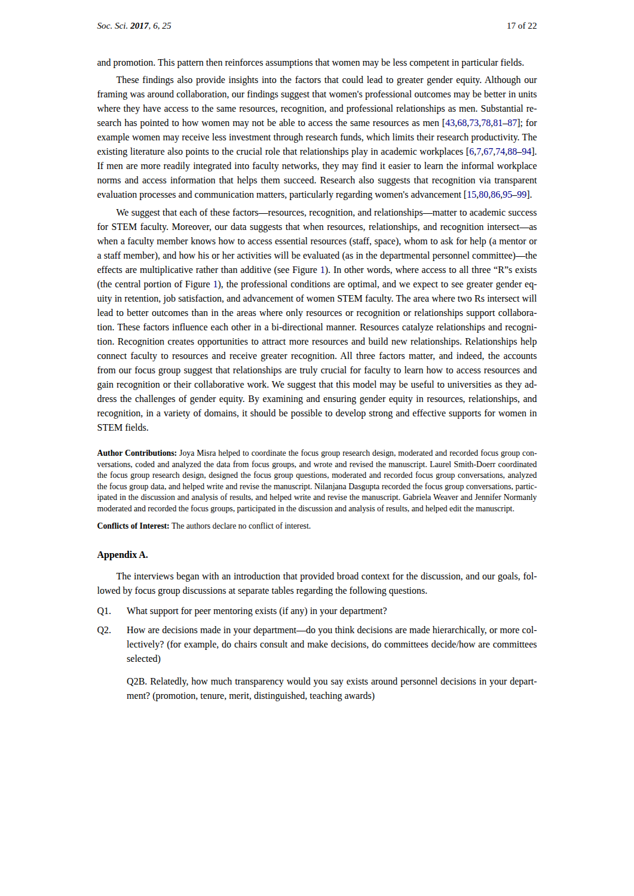Soc. Sci. 2017, 6, 25 17 of 22
and promotion. This pattern then reinforces assumptions that women may be less competent in particular fields.
These findings also provide insights into the factors that could lead to greater gender equity. Although our framing was around collaboration, our findings suggest that women's professional outcomes may be better in units where they have access to the same resources, recognition, and professional relationships as men. Substantial research has pointed to how women may not be able to access the same resources as men [43,68,73,78,81–87]; for example women may receive less investment through research funds, which limits their research productivity. The existing literature also points to the crucial role that relationships play in academic workplaces [6,7,67,74,88–94]. If men are more readily integrated into faculty networks, they may find it easier to learn the informal workplace norms and access information that helps them succeed. Research also suggests that recognition via transparent evaluation processes and communication matters, particularly regarding women's advancement [15,80,86,95–99].
We suggest that each of these factors—resources, recognition, and relationships—matter to academic success for STEM faculty. Moreover, our data suggests that when resources, relationships, and recognition intersect—as when a faculty member knows how to access essential resources (staff, space), whom to ask for help (a mentor or a staff member), and how his or her activities will be evaluated (as in the departmental personnel committee)—the effects are multiplicative rather than additive (see Figure 1). In other words, where access to all three “R”s exists (the central portion of Figure 1), the professional conditions are optimal, and we expect to see greater gender equity in retention, job satisfaction, and advancement of women STEM faculty. The area where two Rs intersect will lead to better outcomes than in the areas where only resources or recognition or relationships support collaboration. These factors influence each other in a bi-directional manner. Resources catalyze relationships and recognition. Recognition creates opportunities to attract more resources and build new relationships. Relationships help connect faculty to resources and receive greater recognition. All three factors matter, and indeed, the accounts from our focus group suggest that relationships are truly crucial for faculty to learn how to access resources and gain recognition or their collaborative work. We suggest that this model may be useful to universities as they address the challenges of gender equity. By examining and ensuring gender equity in resources, relationships, and recognition, in a variety of domains, it should be possible to develop strong and effective supports for women in STEM fields.
Author Contributions: Joya Misra helped to coordinate the focus group research design, moderated and recorded focus group conversations, coded and analyzed the data from focus groups, and wrote and revised the manuscript. Laurel Smith-Doerr coordinated the focus group research design, designed the focus group questions, moderated and recorded focus group conversations, analyzed the focus group data, and helped write and revise the manuscript. Nilanjana Dasgupta recorded the focus group conversations, participated in the discussion and analysis of results, and helped write and revise the manuscript. Gabriela Weaver and Jennifer Normanly moderated and recorded the focus groups, participated in the discussion and analysis of results, and helped edit the manuscript.
Conflicts of Interest: The authors declare no conflict of interest.
Appendix A.
The interviews began with an introduction that provided broad context for the discussion, and our goals, followed by focus group discussions at separate tables regarding the following questions.
Q1. What support for peer mentoring exists (if any) in your department?
Q2. How are decisions made in your department—do you think decisions are made hierarchically, or more collectively? (for example, do chairs consult and make decisions, do committees decide/how are committees selected)
Q2B. Relatedly, how much transparency would you say exists around personnel decisions in your department? (promotion, tenure, merit, distinguished, teaching awards)